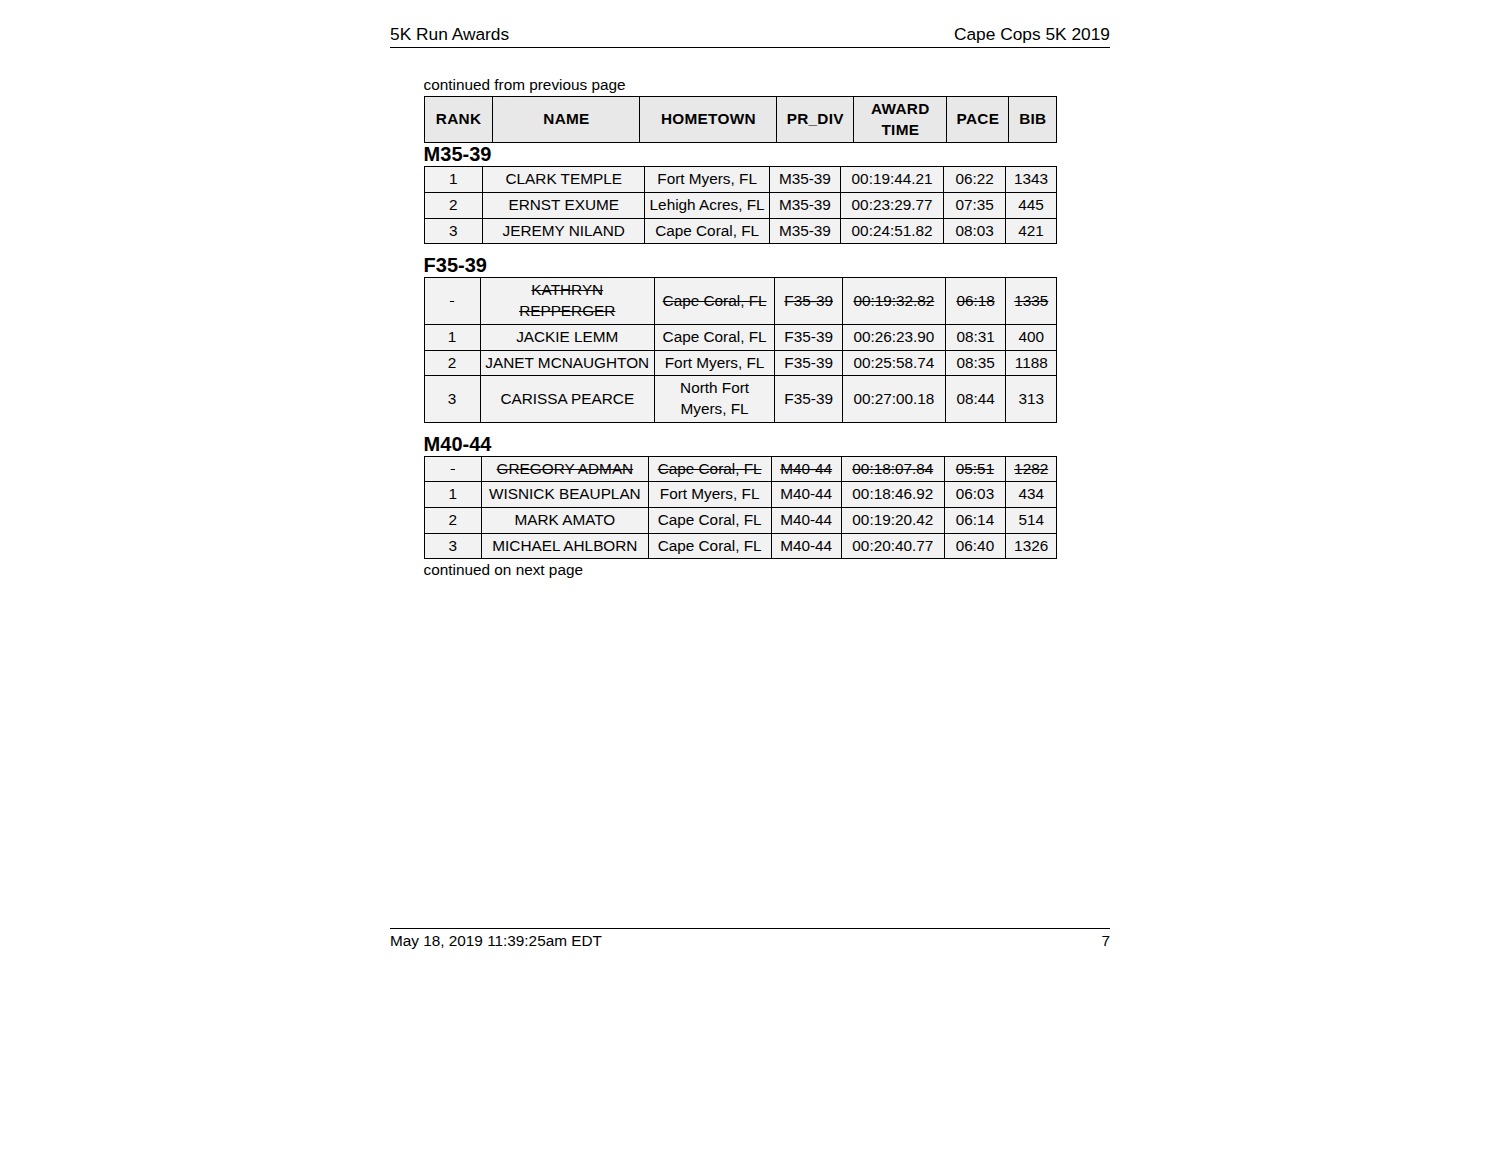5K Run Awards
Cape Cops 5K 2019
continued from previous page
| RANK | NAME | HOMETOWN | PR_DIV | AWARD TIME | PACE | BIB |
| --- | --- | --- | --- | --- | --- | --- |
M35-39
| 1 | CLARK TEMPLE | Fort Myers, FL | M35-39 | 00:19:44.21 | 06:22 | 1343 |
| 2 | ERNST EXUME | Lehigh Acres, FL | M35-39 | 00:23:29.77 | 07:35 | 445 |
| 3 | JEREMY NILAND | Cape Coral, FL | M35-39 | 00:24:51.82 | 08:03 | 421 |
F35-39
| | KATHRYN REPPERGER | Cape Coral, FL | F35-39 | 00:19:32.82 | 06:18 | 1335 |
| 1 | JACKIE LEMM | Cape Coral, FL | F35-39 | 00:26:23.90 | 08:31 | 400 |
| 2 | JANET MCNAUGHTON | Fort Myers, FL | F35-39 | 00:25:58.74 | 08:35 | 1188 |
| 3 | CARISSA PEARCE | North Fort Myers, FL | F35-39 | 00:27:00.18 | 08:44 | 313 |
M40-44
| | GREGORY ADMAN | Cape Coral, FL | M40-44 | 00:18:07.84 | 05:51 | 1282 |
| 1 | WISNICK BEAUPLAN | Fort Myers, FL | M40-44 | 00:18:46.92 | 06:03 | 434 |
| 2 | MARK AMATO | Cape Coral, FL | M40-44 | 00:19:20.42 | 06:14 | 514 |
| 3 | MICHAEL AHLBORN | Cape Coral, FL | M40-44 | 00:20:40.77 | 06:40 | 1326 |
continued on next page
May 18, 2019 11:39:25am EDT
7